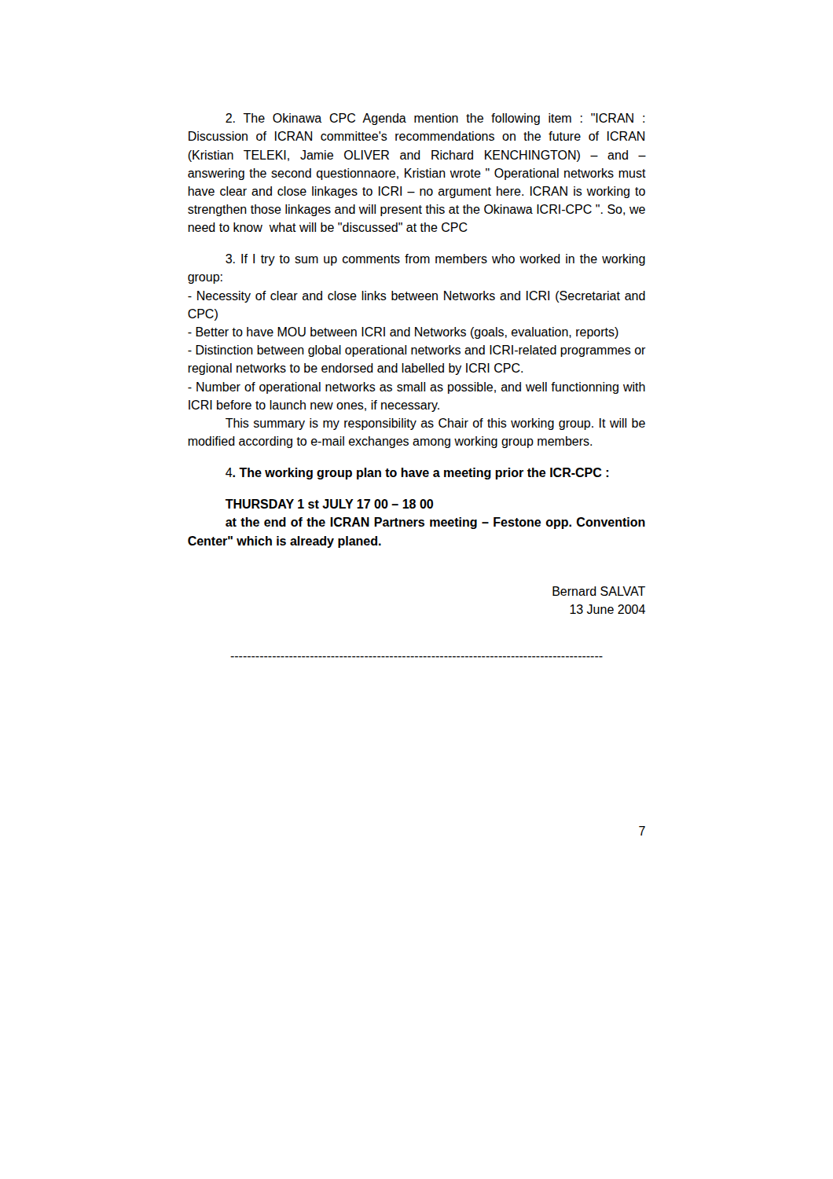2. The Okinawa CPC Agenda mention the following item : "ICRAN : Discussion of ICRAN committee's recommendations on the future of ICRAN (Kristian TELEKI, Jamie OLIVER and Richard KENCHINGTON) – and – answering the second questionnaore, Kristian wrote " Operational networks must have clear and close linkages to ICRI – no argument here. ICRAN is working to strengthen those linkages and will present this at the Okinawa ICRI-CPC ". So, we need to know what will be "discussed" at the CPC
3. If I try to sum up comments from members who worked in the working group:
- Necessity of clear and close links between Networks and ICRI (Secretariat and CPC)
- Better to have MOU between ICRI and Networks (goals, evaluation, reports)
- Distinction between global operational networks and ICRI-related programmes or regional networks to be endorsed and labelled by ICRI CPC.
- Number of operational networks as small as possible, and well functionning with ICRI before to launch new ones, if necessary.
This summary is my responsibility as Chair of this working group. It will be modified according to e-mail exchanges among working group members.
4. The working group plan to have a meeting prior the ICR-CPC :
THURSDAY 1 st JULY 17 00 – 18 00
at the end of the ICRAN Partners meeting – Festone opp. Convention Center" which is already planed.
Bernard SALVAT
13 June 2004
-----------------------------------------------------------------------------------------
7